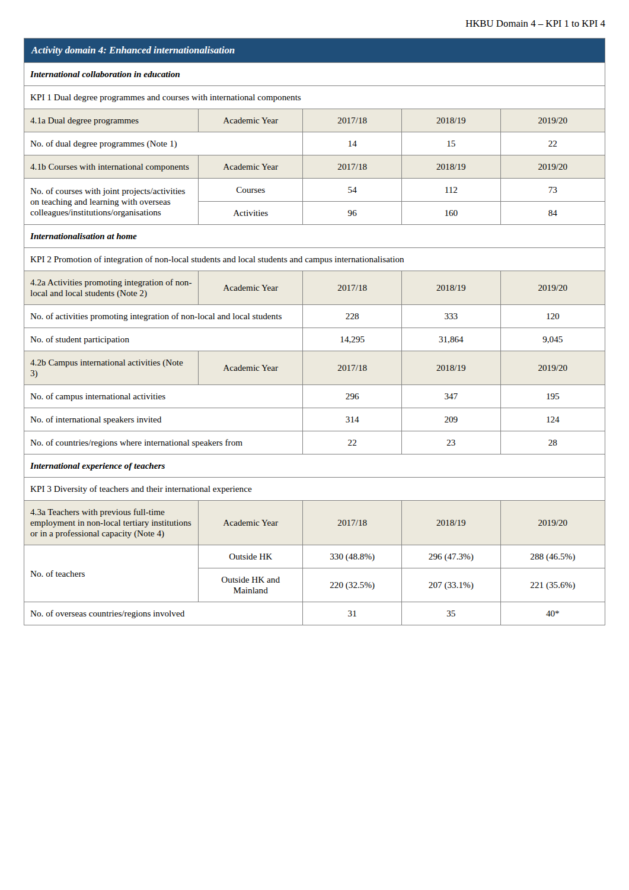HKBU Domain 4 – KPI 1 to KPI 4
| Activity domain 4: Enhanced internationalisation |
| International collaboration in education |
| KPI 1 Dual degree programmes and courses with international components |
| 4.1a Dual degree programmes | Academic Year | 2017/18 | 2018/19 | 2019/20 |
| No. of dual degree programmes (Note 1) | 14 | 15 | 22 |
| 4.1b Courses with international components | Academic Year | 2017/18 | 2018/19 | 2019/20 |
| No. of courses with joint projects/activities on teaching and learning with overseas colleagues/institutions/organisations | Courses | 54 | 112 | 73 |
| Activities | 96 | 160 | 84 |
| Internationalisation at home |
| KPI 2 Promotion of integration of non-local students and local students and campus internationalisation |
| 4.2a Activities promoting integration of non-local and local students (Note 2) | Academic Year | 2017/18 | 2018/19 | 2019/20 |
| No. of activities promoting integration of non-local and local students | 228 | 333 | 120 |
| No. of student participation | 14,295 | 31,864 | 9,045 |
| 4.2b Campus international activities (Note 3) | Academic Year | 2017/18 | 2018/19 | 2019/20 |
| No. of campus international activities | 296 | 347 | 195 |
| No. of international speakers invited | 314 | 209 | 124 |
| No. of countries/regions where international speakers from | 22 | 23 | 28 |
| International experience of teachers |
| KPI 3 Diversity of teachers and their international experience |
| 4.3a Teachers with previous full-time employment in non-local tertiary institutions or in a professional capacity (Note 4) | Academic Year | 2017/18 | 2018/19 | 2019/20 |
| No. of teachers | Outside HK | 330 (48.8%) | 296 (47.3%) | 288 (46.5%) |
| Outside HK and Mainland | 220 (32.5%) | 207 (33.1%) | 221 (35.6%) |
| No. of overseas countries/regions involved | 31 | 35 | 40* |